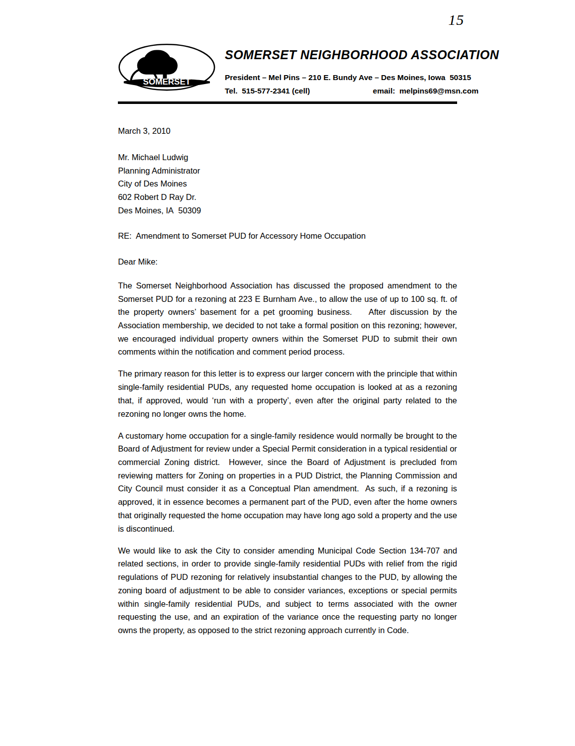15
SOMERSET
SOMERSET NEIGHBORHOOD ASSOCIATION
President – Mel Pins – 210 E. Bundy Ave – Des Moines, Iowa 50315
Tel. 515-577-2341 (cell) email: melpins69@msn.com
March 3, 2010
Mr. Michael Ludwig Planning Administrator City of Des Moines 602 Robert D Ray Dr. Des Moines, IA 50309
RE: Amendment to Somerset PUD for Accessory Home Occupation
Dear Mike:
The Somerset Neighborhood Association has discussed the proposed amendment to the Somerset PUD for a rezoning at 223 E Burnham Ave., to allow the use of up to 100 sq. ft. of the property owners’ basement for a pet grooming business. After discussion by the Association membership, we decided to not take a formal position on this rezoning; however, we encouraged individual property owners within the Somerset PUD to submit their own comments within the notification and comment period process.
The primary reason for this letter is to express our larger concern with the principle that within single-family residential PUDs, any requested home occupation is looked at as a rezoning that, if approved, would ‘run with a property’, even after the original party related to the rezoning no longer owns the home.
A customary home occupation for a single-family residence would normally be brought to the Board of Adjustment for review under a Special Permit consideration in a typical residential or commercial Zoning district. However, since the Board of Adjustment is precluded from reviewing matters for Zoning on properties in a PUD District, the Planning Commission and City Council must consider it as a Conceptual Plan amendment. As such, if a rezoning is approved, it in essence becomes a permanent part of the PUD, even after the home owners that originally requested the home occupation may have long ago sold a property and the use is discontinued.
We would like to ask the City to consider amending Municipal Code Section 134-707 and related sections, in order to provide single-family residential PUDs with relief from the rigid regulations of PUD rezoning for relatively insubstantial changes to the PUD, by allowing the zoning board of adjustment to be able to consider variances, exceptions or special permits within single-family residential PUDs, and subject to terms associated with the owner requesting the use, and an expiration of the variance once the requesting party no longer owns the property, as opposed to the strict rezoning approach currently in Code.